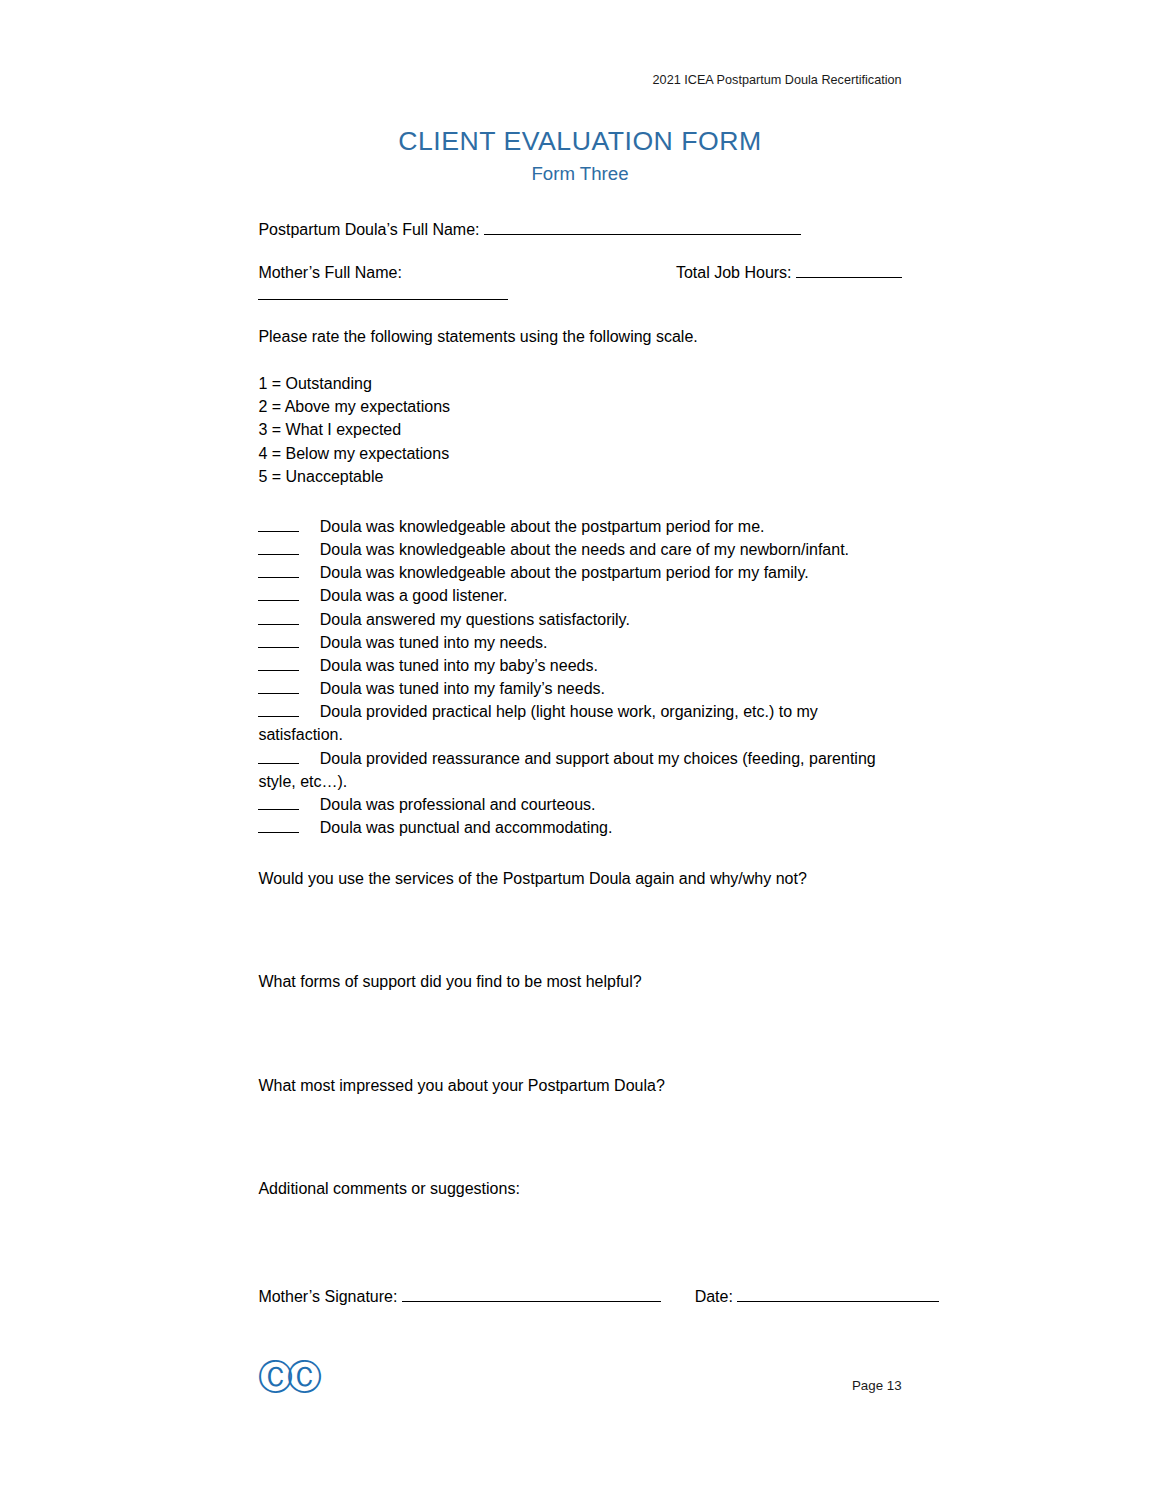2021 ICEA Postpartum Doula Recertification
CLIENT EVALUATION FORM
Form Three
Postpartum Doula’s Full Name:
Mother’s Full Name:
Total Job Hours:
Please rate the following statements using the following scale.
1 = Outstanding
2 = Above my expectations
3 = What I expected
4 = Below my expectations
5 = Unacceptable
Doula was knowledgeable about the postpartum period for me.
Doula was knowledgeable about the needs and care of my newborn/infant.
Doula was knowledgeable about the postpartum period for my family.
Doula was a good listener.
Doula answered my questions satisfactorily.
Doula was tuned into my needs.
Doula was tuned into my baby’s needs.
Doula was tuned into my family’s needs.
Doula provided practical help (light house work, organizing, etc.) to my satisfaction.
Doula provided reassurance and support about my choices (feeding, parenting style, etc…).
Doula was professional and courteous.
Doula was punctual and accommodating.
Would you use the services of the Postpartum Doula again and why/why not?
What forms of support did you find to be most helpful?
What most impressed you about your Postpartum Doula?
Additional comments or suggestions:
Mother’s Signature: Date:
ⒸⒸ
Page 13